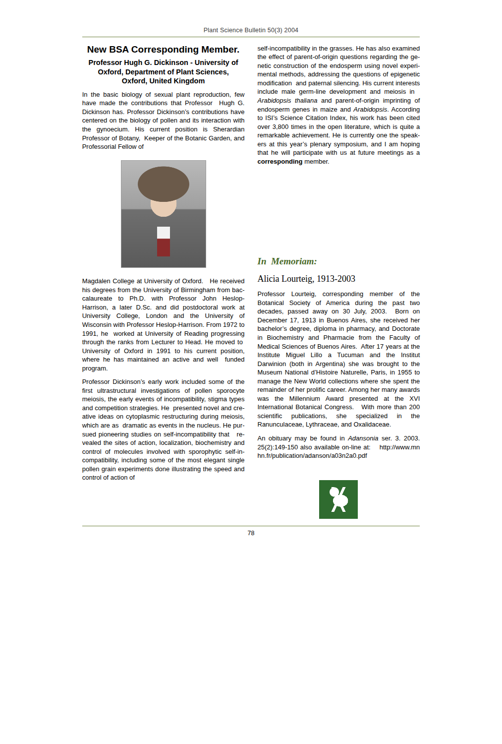Plant Science Bulletin 50(3) 2004
New BSA Corresponding Member.
Professor Hugh G. Dickinson - University of Oxford, Department of Plant Sciences,
Oxford, United Kingdom
In the basic biology of sexual plant reproduction, few have made the contributions that Professor Hugh G. Dickinson has. Professor Dickinson’s contributions have centered on the biology of pollen and its interaction with the gynoecium. His current position is Sherardian Professor of Botany, Keeper of the Botanic Garden, and Professorial Fellow of
Magdalen College at University of Oxford. He received his degrees from the University of Birmingham from baccalaureate to Ph.D. with Professor John Heslop-Harrison, a later D.Sc. and did postdoctoral work at University College, London and the University of Wisconsin with Professor Heslop-Harrison. From 1972 to 1991, he worked at University of Reading progressing through the ranks from Lecturer to Head. He moved to University of Oxford in 1991 to his current position, where he has maintained an active and well funded program.
Professor Dickinson’s early work included some of the first ultrastructural investigations of pollen sporocyte meiosis, the early events of incompatibility, stigma types and competition strategies. He presented novel and creative ideas on cytoplasmic restructuring during meiosis, which are as dramatic as events in the nucleus. He pursued pioneering studies on self-incompatibility that revealed the sites of action, localization, biochemistry and control of molecules involved with sporophytic self-incompatibility, including some of the most elegant single pollen grain experiments done illustrating the speed and control of action of
self-incompatibility in the grasses. He has also examined the effect of parent-of-origin questions regarding the genetic construction of the endosperm using novel experimental methods, addressing the questions of epigenetic modification and paternal silencing. His current interests include male germ-line development and meiosis in Arabidopsis thaliana and parent-of-origin imprinting of endosperm genes in maize and Arabidopsis. According to ISI’s Science Citation Index, his work has been cited over 3,800 times in the open literature, which is quite a remarkable achievement. He is currently one the speakers at this year’s plenary symposium, and I am hoping that he will participate with us at future meetings as a corresponding member.
In Memoriam:
Alicia Lourteig, 1913-2003
Professor Lourteig, corresponding member of the Botanical Society of America during the past two decades, passed away on 30 July, 2003. Born on December 17, 1913 in Buenos Aires, she received her bachelor’s degree, diploma in pharmacy, and Doctorate in Biochemistry and Pharmacie from the Faculty of Medical Sciences of Buenos Aires. After 17 years at the Institute Miguel Lillo a Tucuman and the Institut Darwinion (both in Argentina) she was brought to the Museum National d’Histoire Naturelle, Paris, in 1955 to manage the New World collections where she spent the remainder of her prolific career. Among her many awards was the Millennium Award presented at the XVI International Botanical Congress. With more than 200 scientific publications, she specialized in the Ranunculaceae, Lythraceae, and Oxalidaceae.
An obituary may be found in Adansonia ser. 3. 2003. 25(2):149-150 also available on-line at: http://www.mnhn.fr/publication/adanson/a03n2a0.pdf
78